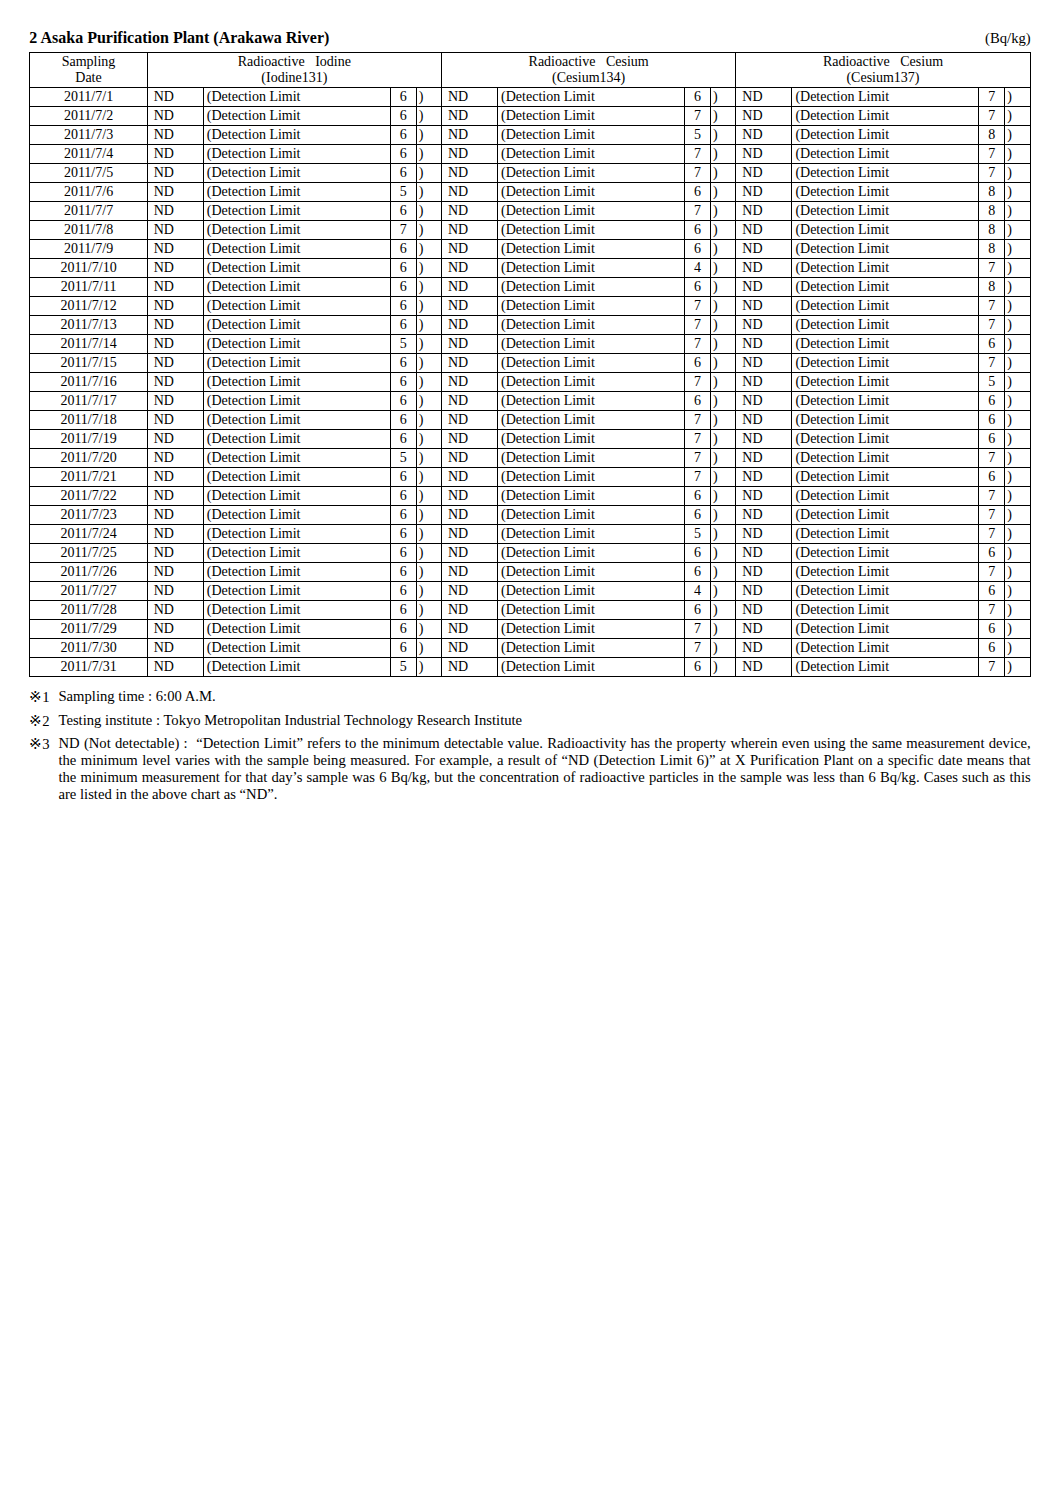2 Asaka Purification Plant (Arakawa River)
(Bq/kg)
| Sampling Date | Radioactive Iodine (Iodine131) | Radioactive Cesium (Cesium134) | Radioactive Cesium (Cesium137) |
| --- | --- | --- | --- |
| 2011/7/1 | ND | (Detection Limit | 6 | ) | ND | (Detection Limit | 6 | ) | ND | (Detection Limit | 7 | ) |
| 2011/7/2 | ND | (Detection Limit | 6 | ) | ND | (Detection Limit | 7 | ) | ND | (Detection Limit | 7 | ) |
| 2011/7/3 | ND | (Detection Limit | 6 | ) | ND | (Detection Limit | 5 | ) | ND | (Detection Limit | 8 | ) |
| 2011/7/4 | ND | (Detection Limit | 6 | ) | ND | (Detection Limit | 7 | ) | ND | (Detection Limit | 7 | ) |
| 2011/7/5 | ND | (Detection Limit | 6 | ) | ND | (Detection Limit | 7 | ) | ND | (Detection Limit | 7 | ) |
| 2011/7/6 | ND | (Detection Limit | 5 | ) | ND | (Detection Limit | 6 | ) | ND | (Detection Limit | 8 | ) |
| 2011/7/7 | ND | (Detection Limit | 6 | ) | ND | (Detection Limit | 7 | ) | ND | (Detection Limit | 8 | ) |
| 2011/7/8 | ND | (Detection Limit | 7 | ) | ND | (Detection Limit | 6 | ) | ND | (Detection Limit | 8 | ) |
| 2011/7/9 | ND | (Detection Limit | 6 | ) | ND | (Detection Limit | 6 | ) | ND | (Detection Limit | 8 | ) |
| 2011/7/10 | ND | (Detection Limit | 6 | ) | ND | (Detection Limit | 4 | ) | ND | (Detection Limit | 7 | ) |
| 2011/7/11 | ND | (Detection Limit | 6 | ) | ND | (Detection Limit | 6 | ) | ND | (Detection Limit | 8 | ) |
| 2011/7/12 | ND | (Detection Limit | 6 | ) | ND | (Detection Limit | 7 | ) | ND | (Detection Limit | 7 | ) |
| 2011/7/13 | ND | (Detection Limit | 6 | ) | ND | (Detection Limit | 7 | ) | ND | (Detection Limit | 7 | ) |
| 2011/7/14 | ND | (Detection Limit | 5 | ) | ND | (Detection Limit | 7 | ) | ND | (Detection Limit | 6 | ) |
| 2011/7/15 | ND | (Detection Limit | 6 | ) | ND | (Detection Limit | 6 | ) | ND | (Detection Limit | 7 | ) |
| 2011/7/16 | ND | (Detection Limit | 6 | ) | ND | (Detection Limit | 7 | ) | ND | (Detection Limit | 5 | ) |
| 2011/7/17 | ND | (Detection Limit | 6 | ) | ND | (Detection Limit | 6 | ) | ND | (Detection Limit | 6 | ) |
| 2011/7/18 | ND | (Detection Limit | 6 | ) | ND | (Detection Limit | 7 | ) | ND | (Detection Limit | 6 | ) |
| 2011/7/19 | ND | (Detection Limit | 6 | ) | ND | (Detection Limit | 7 | ) | ND | (Detection Limit | 6 | ) |
| 2011/7/20 | ND | (Detection Limit | 5 | ) | ND | (Detection Limit | 7 | ) | ND | (Detection Limit | 7 | ) |
| 2011/7/21 | ND | (Detection Limit | 6 | ) | ND | (Detection Limit | 7 | ) | ND | (Detection Limit | 6 | ) |
| 2011/7/22 | ND | (Detection Limit | 6 | ) | ND | (Detection Limit | 6 | ) | ND | (Detection Limit | 7 | ) |
| 2011/7/23 | ND | (Detection Limit | 6 | ) | ND | (Detection Limit | 6 | ) | ND | (Detection Limit | 7 | ) |
| 2011/7/24 | ND | (Detection Limit | 6 | ) | ND | (Detection Limit | 5 | ) | ND | (Detection Limit | 7 | ) |
| 2011/7/25 | ND | (Detection Limit | 6 | ) | ND | (Detection Limit | 6 | ) | ND | (Detection Limit | 6 | ) |
| 2011/7/26 | ND | (Detection Limit | 6 | ) | ND | (Detection Limit | 6 | ) | ND | (Detection Limit | 7 | ) |
| 2011/7/27 | ND | (Detection Limit | 6 | ) | ND | (Detection Limit | 4 | ) | ND | (Detection Limit | 6 | ) |
| 2011/7/28 | ND | (Detection Limit | 6 | ) | ND | (Detection Limit | 6 | ) | ND | (Detection Limit | 7 | ) |
| 2011/7/29 | ND | (Detection Limit | 6 | ) | ND | (Detection Limit | 7 | ) | ND | (Detection Limit | 6 | ) |
| 2011/7/30 | ND | (Detection Limit | 6 | ) | ND | (Detection Limit | 7 | ) | ND | (Detection Limit | 6 | ) |
| 2011/7/31 | ND | (Detection Limit | 5 | ) | ND | (Detection Limit | 6 | ) | ND | (Detection Limit | 7 | ) |
※1 Sampling time : 6:00 A.M.
※2 Testing institute : Tokyo Metropolitan Industrial Technology Research Institute
※3 ND (Not detectable) : “Detection Limit” refers to the minimum detectable value. Radioactivity has the property wherein even using the same measurement device, the minimum level varies with the sample being measured. For example, a result of “ND (Detection Limit 6)” at X Purification Plant on a specific date means that the minimum measurement for that day’s sample was 6 Bq/kg, but the concentration of radioactive particles in the sample was less than 6 Bq/kg. Cases such as this are listed in the above chart as “ND”.